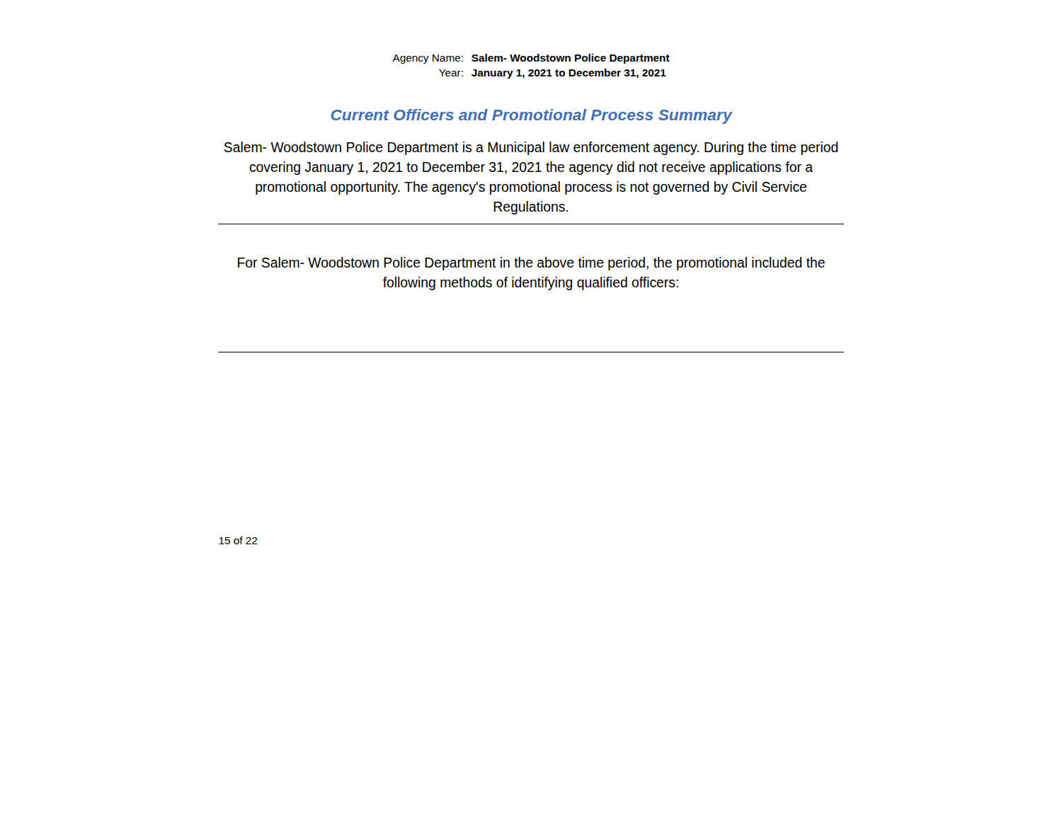| Agency Name: | Salem- Woodstown Police Department |
| Year: | January 1, 2021 to December 31, 2021 |
Current Officers and Promotional Process Summary
Salem- Woodstown Police Department is a Municipal law enforcement agency. During the time period covering January 1, 2021 to December 31, 2021 the agency did not receive applications for a promotional opportunity. The agency's promotional process is not governed by Civil Service Regulations.
For Salem- Woodstown Police Department in the above time period, the promotional included the following methods of identifying qualified officers:
15 of 22